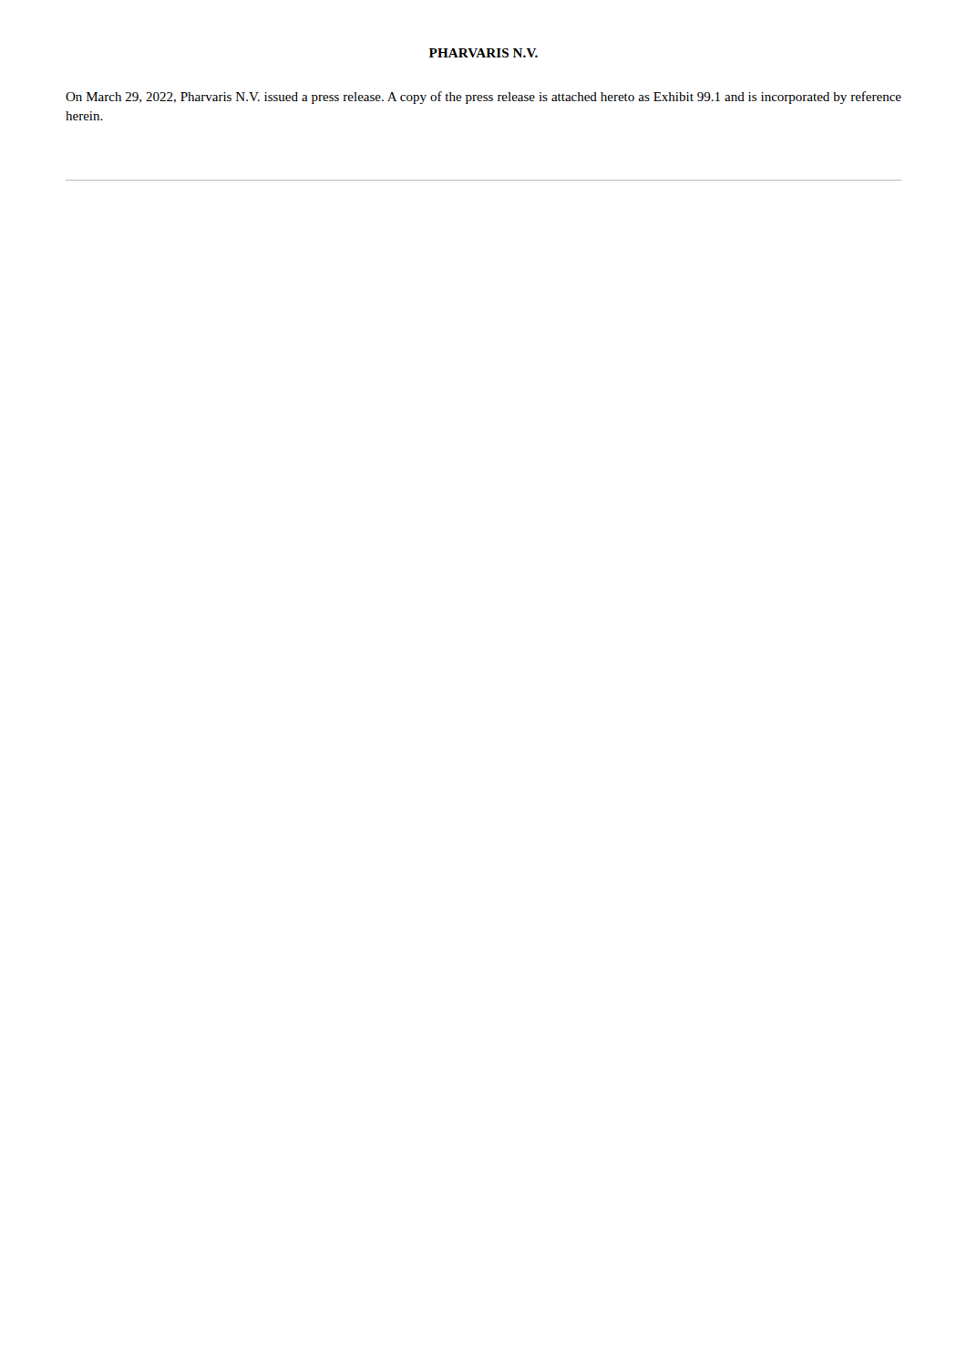PHARVARIS N.V.
On March 29, 2022, Pharvaris N.V. issued a press release. A copy of the press release is attached hereto as Exhibit 99.1 and is incorporated by reference herein.